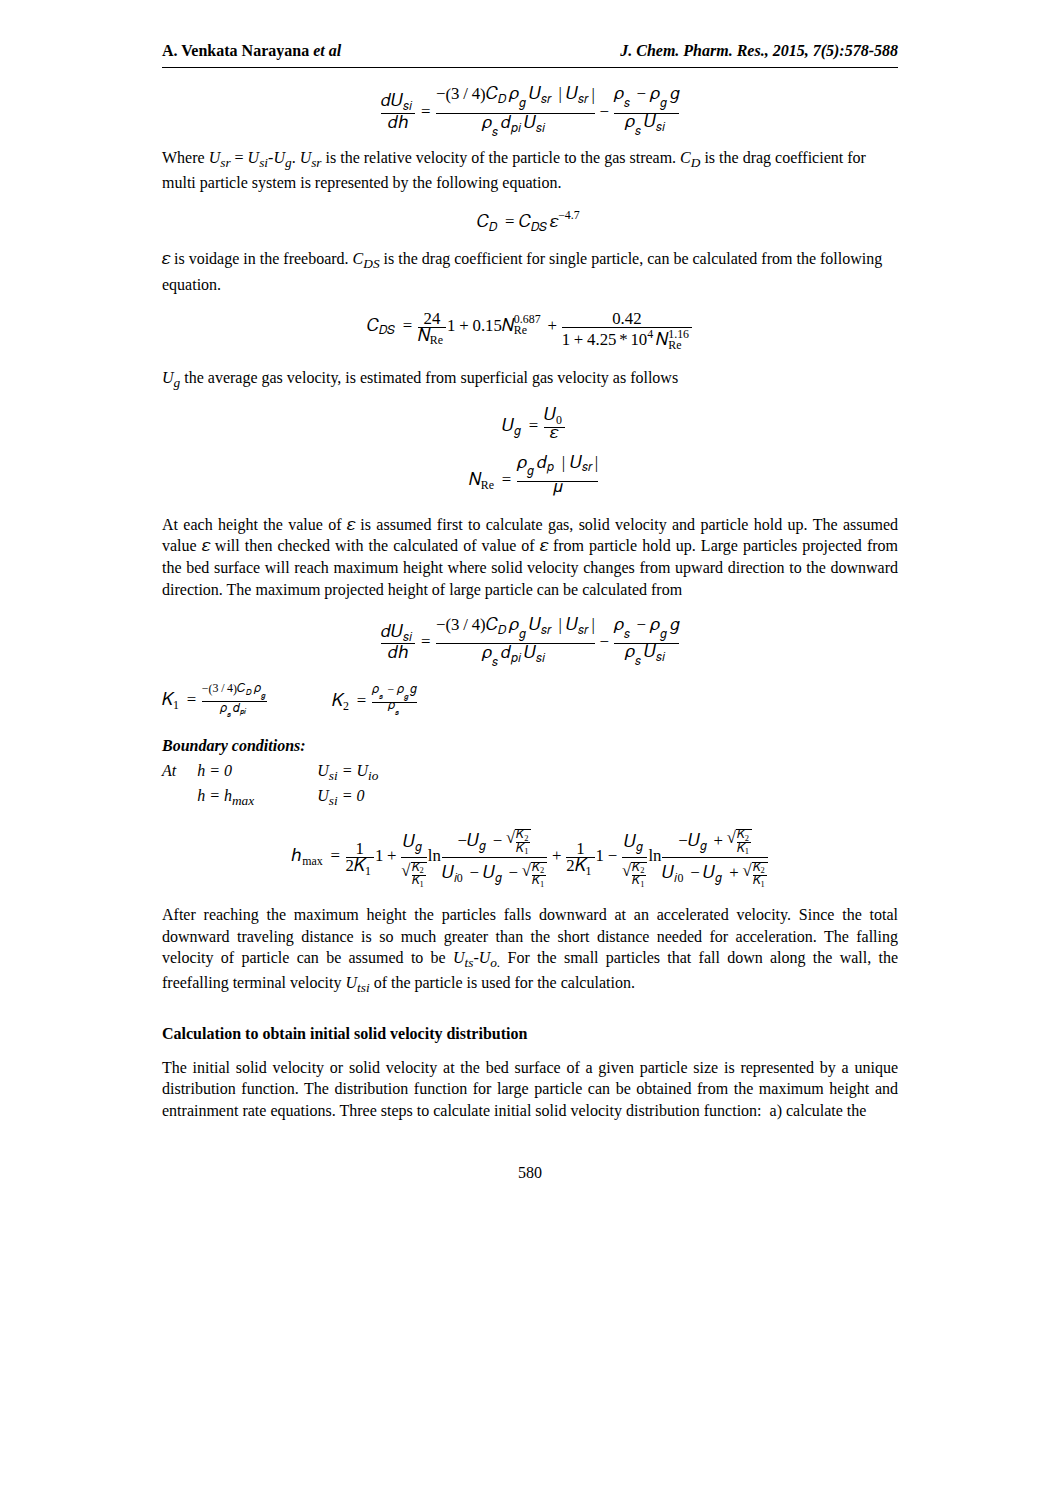A. Venkata Narayana et al
J. Chem. Pharm. Res., 2015, 7(5):578-588
dUsi dh = −(3/4) CD ρg Usr |Usr| ρs dpi Usi − ρs−ρg g ρs Usi
Where Usr = Usi-Ug. Usr is the relative velocity of the particle to the gas stream. CD is the drag coefficient for multi particle system is represented by the following equation.
CD = CDS ε−4.7
ε is voidage in the freeboard. CDS is the drag coefficient for single particle, can be calculated from the following equation.
CDS = 24NRe 1+0.15NRe0.687 + 0.42 1+4.25*104NRe1.16
Ug the average gas velocity, is estimated from superficial gas velocity as follows
Ug = U0ε
NRe = ρg dp |Usr| μ
At each height the value of ε is assumed first to calculate gas, solid velocity and particle hold up. The assumed value ε will then checked with the calculated of value of ε from particle hold up. Large particles projected from the bed surface will reach maximum height where solid velocity changes from upward direction to the downward direction. The maximum projected height of large particle can be calculated from
dUsi dh = −(3/4) CD ρg Usr |Usr| ρs dpi Usi − ρs−ρg g ρs Usi
K1 = −(3/4) CD ρg ρs dpi K2 = ρs−ρg g ρs
Boundary conditions:
At h = 0 Usi = Uio
h = hmax Usi = 0
hmax = 12K1 1+ Ug K2K1 ln −Ug − K2K1 Ui0 −Ug − K2K1 + 12K1 1− Ug K2K1 ln −Ug + K2K1 Ui0 −Ug + K2K1
After reaching the maximum height the particles falls downward at an accelerated velocity. Since the total downward traveling distance is so much greater than the short distance needed for acceleration. The falling velocity of particle can be assumed to be Uts-Uo. For the small particles that fall down along the wall, the freefalling terminal velocity Utsi of the particle is used for the calculation.
Calculation to obtain initial solid velocity distribution
The initial solid velocity or solid velocity at the bed surface of a given particle size is represented by a unique distribution function. The distribution function for large particle can be obtained from the maximum height and entrainment rate equations. Three steps to calculate initial solid velocity distribution function: a) calculate the
580